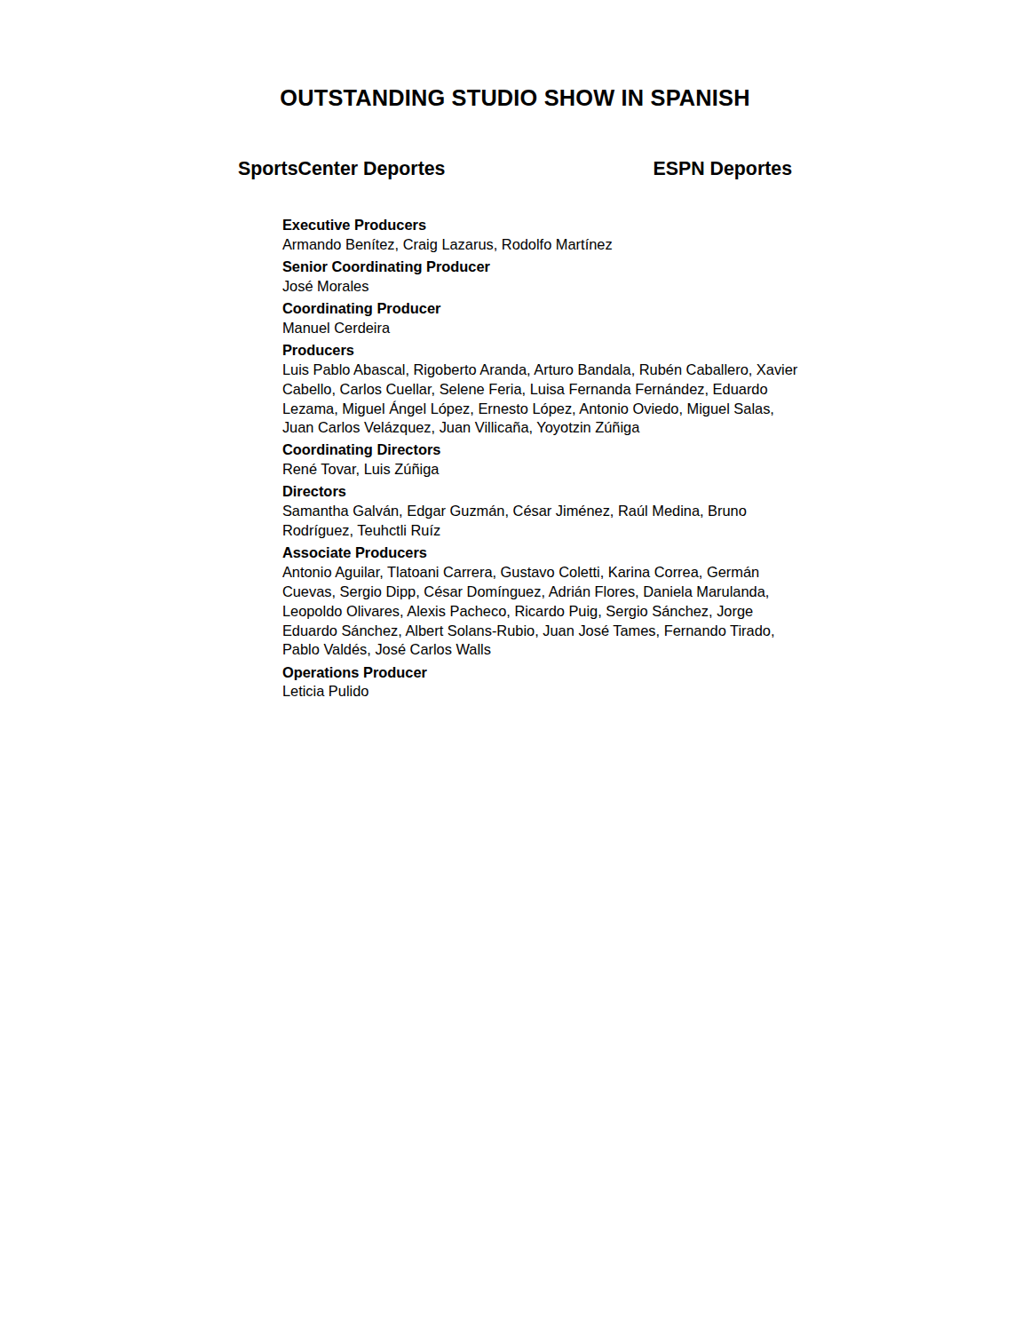OUTSTANDING STUDIO SHOW IN SPANISH
SportsCenter Deportes ESPN Deportes
Executive Producers
Armando Benítez, Craig Lazarus, Rodolfo Martínez
Senior Coordinating Producer
José Morales
Coordinating Producer
Manuel Cerdeira
Producers
Luis Pablo Abascal, Rigoberto Aranda, Arturo Bandala, Rubén Caballero, Xavier Cabello, Carlos Cuellar, Selene Feria, Luisa Fernanda Fernández, Eduardo Lezama, Miguel Ángel López, Ernesto López, Antonio Oviedo, Miguel Salas, Juan Carlos Velázquez, Juan Villicaña, Yoyotzin Zúñiga
Coordinating Directors
René Tovar, Luis Zúñiga
Directors
Samantha Galván, Edgar Guzmán, César Jiménez, Raúl Medina, Bruno Rodríguez, Teuhctli Ruíz
Associate Producers
Antonio Aguilar, Tlatoani Carrera, Gustavo Coletti, Karina Correa, Germán Cuevas, Sergio Dipp, César Domínguez, Adrián Flores, Daniela Marulanda, Leopoldo Olivares, Alexis Pacheco, Ricardo Puig, Sergio Sánchez, Jorge Eduardo Sánchez, Albert Solans-Rubio, Juan José Tames, Fernando Tirado, Pablo Valdés, José Carlos Walls
Operations Producer
Leticia Pulido